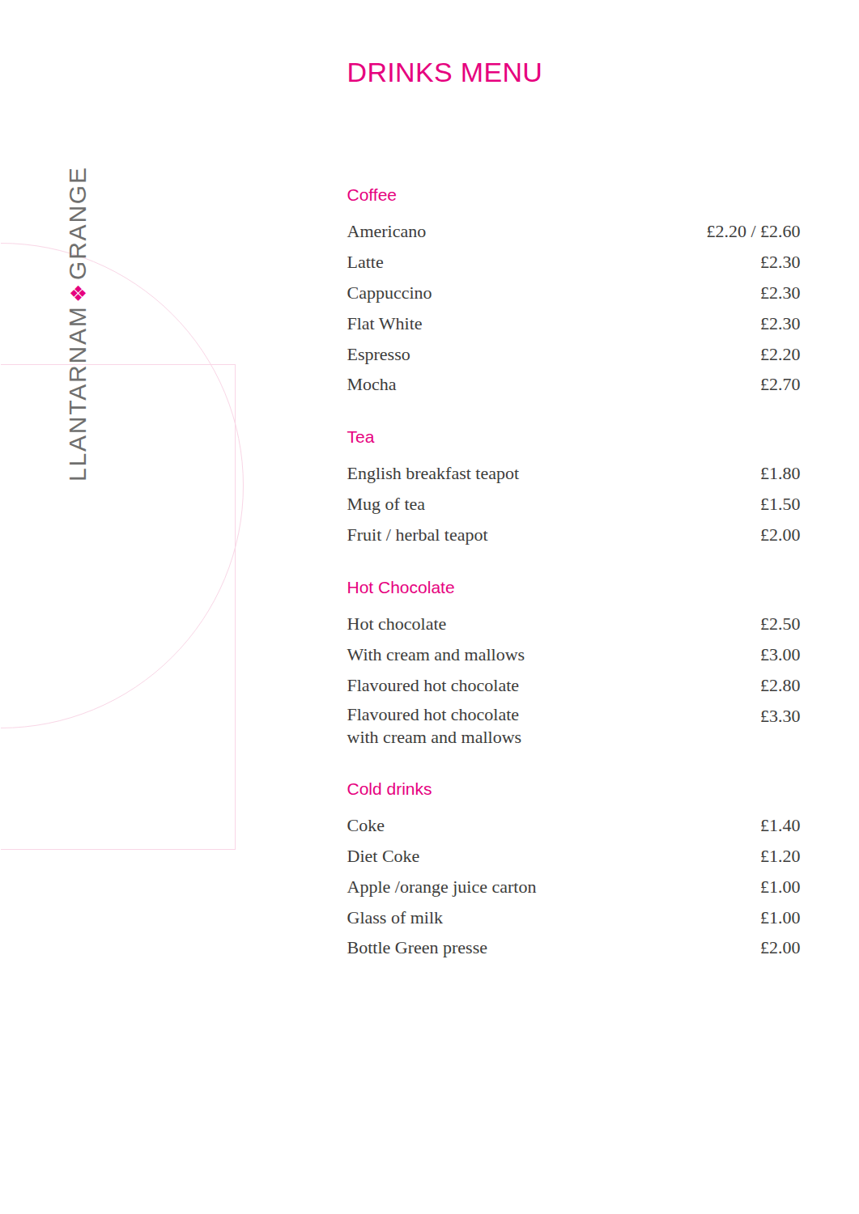LLANTARNAM ❖ GRANGE
DRINKS MENU
Coffee
| Americano | £2.20 / £2.60 |
| Latte | £2.30 |
| Cappuccino | £2.30 |
| Flat White | £2.30 |
| Espresso | £2.20 |
| Mocha | £2.70 |
Tea
| English breakfast teapot | £1.80 |
| Mug of tea | £1.50 |
| Fruit / herbal teapot | £2.00 |
Hot Chocolate
| Hot chocolate | £2.50 |
| With cream and mallows | £3.00 |
| Flavoured hot chocolate | £2.80 |
| Flavoured hot chocolate with cream and mallows | £3.30 |
Cold drinks
| Coke | £1.40 |
| Diet Coke | £1.20 |
| Apple /orange juice carton | £1.00 |
| Glass of milk | £1.00 |
| Bottle Green presse | £2.00 |